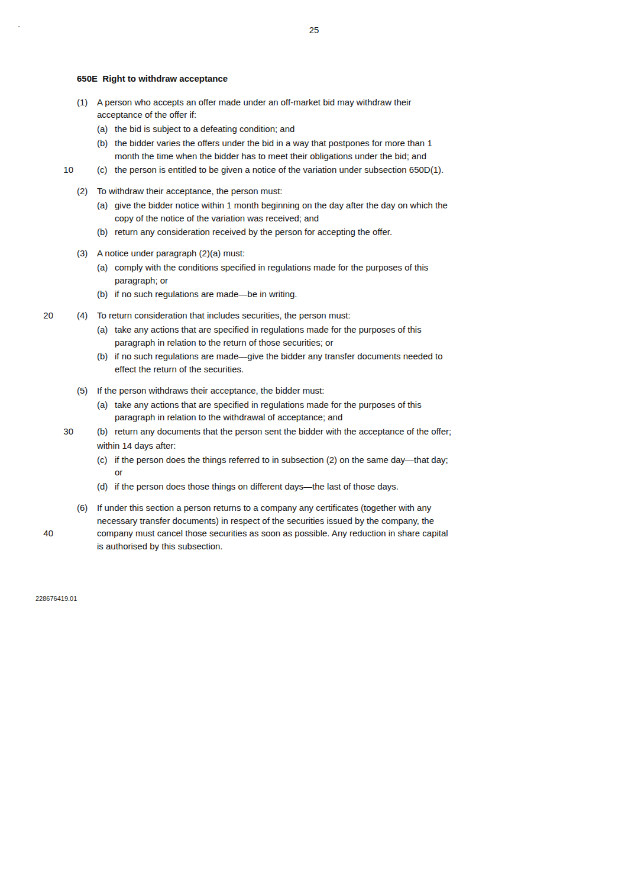.
25
650E Right to withdraw acceptance
(1)
A person who accepts an offer made under an off-market bid may withdraw their acceptance of the offer if:
(a)
the bid is subject to a defeating condition; and
(b)
the bidder varies the offers under the bid in a way that postpones for more than 1 month the time when the bidder has to meet their obligations under the bid; and
(c)
10the person is entitled to be given a notice of the variation under subsection 650D(1).
(2)
To withdraw their acceptance, the person must:
(a)
give the bidder notice within 1 month beginning on the day after the day on which the copy of the notice of the variation was received; and
(b)
return any consideration received by the person for accepting the offer.
(3)
A notice under paragraph (2)(a) must:
(a)
comply with the conditions specified in regulations made for the purposes of this paragraph; or
(b)
if no such regulations are made—be in writing.
(4)
20 To return consideration that includes securities, the person must:
(a)
take any actions that are specified in regulations made for the purposes of this paragraph in relation to the return of those securities; or
(b)
if no such regulations are made—give the bidder any transfer documents needed to effect the return of the securities.
(5)
If the person withdraws their acceptance, the bidder must:
(a)
take any actions that are specified in regulations made for the purposes of this paragraph in relation to the withdrawal of acceptance; and
(b)
30return any documents that the person sent the bidder with the acceptance of the offer;
within 14 days after:
(c)
if the person does the things referred to in subsection (2) on the same day—that day; or
(d)
if the person does those things on different days—the last of those days.
(6)
If under this section a person returns to a company any certificates (together with any necessary transfer documents) in respect of the securities issued by the company, the company must cancel those 40securities as soon as possible. Any reduction in share capital is authorised by this subsection.
228676419.01